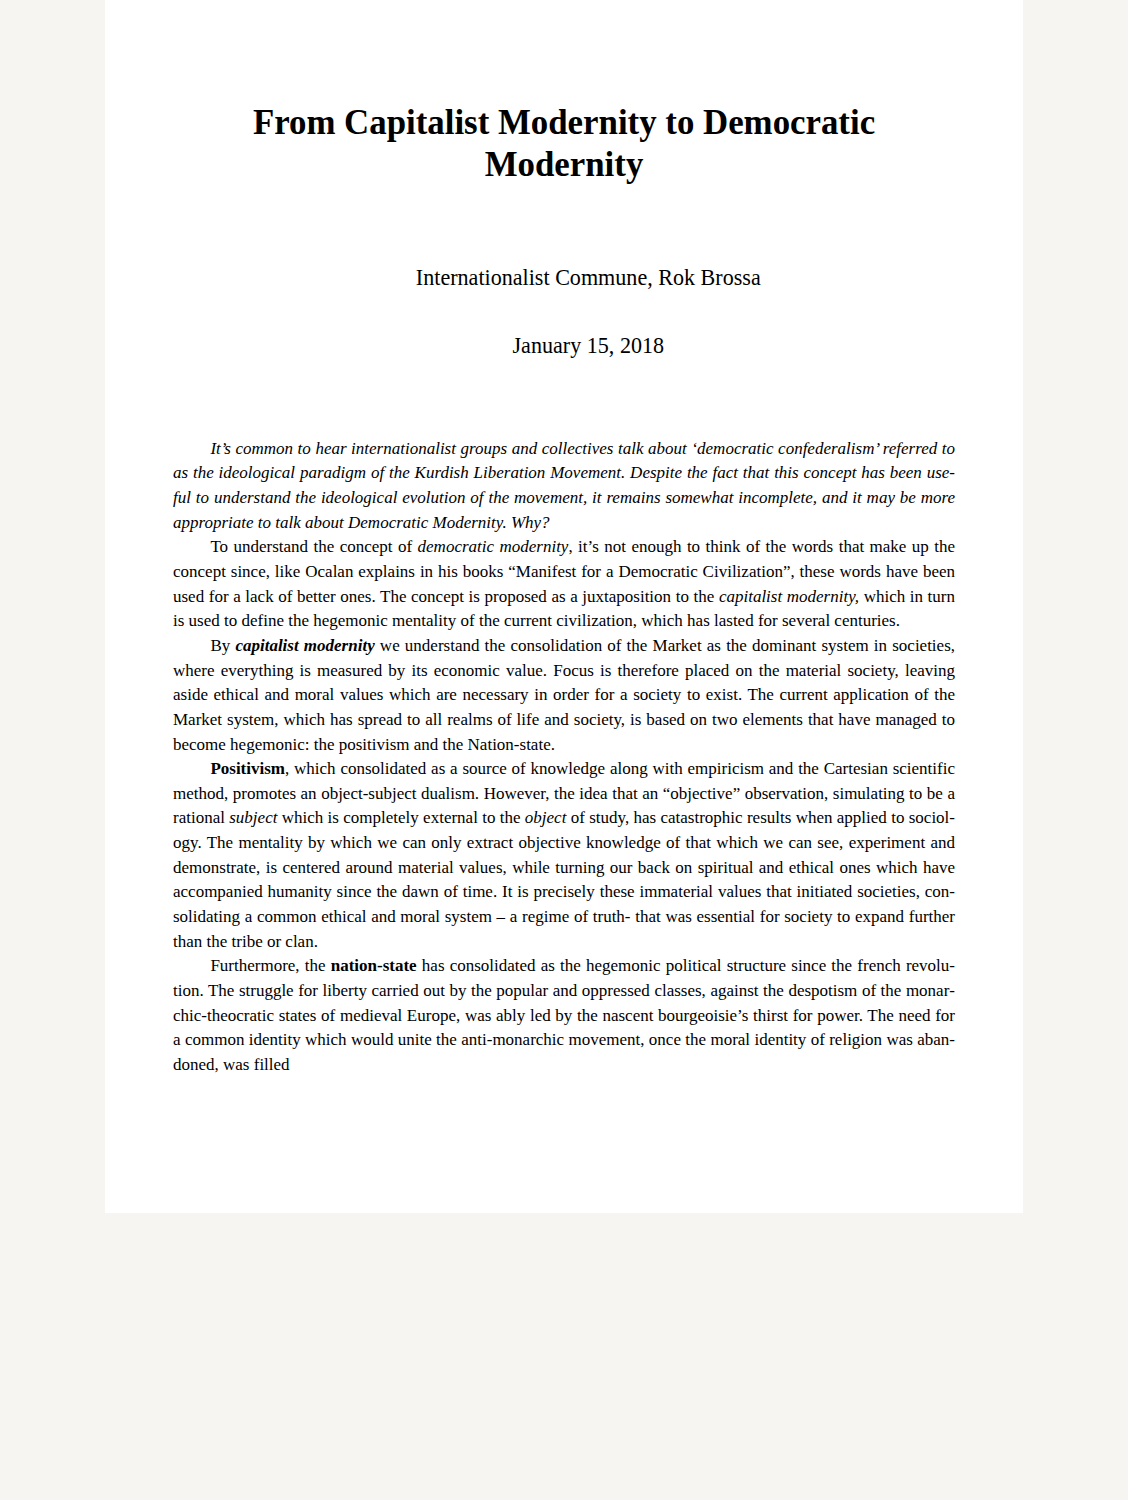From Capitalist Modernity to Democratic Modernity
Internationalist Commune, Rok Brossa
January 15, 2018
It’s common to hear internationalist groups and collectives talk about ‘democratic confederalism’ referred to as the ideological paradigm of the Kurdish Liberation Movement. Despite the fact that this concept has been useful to understand the ideological evolution of the movement, it remains somewhat incomplete, and it may be more appropriate to talk about Democratic Modernity. Why?
To understand the concept of democratic modernity, it’s not enough to think of the words that make up the concept since, like Ocalan explains in his books “Manifest for a Democratic Civilization”, these words have been used for a lack of better ones. The concept is proposed as a juxtaposition to the capitalist modernity, which in turn is used to define the hegemonic mentality of the current civilization, which has lasted for several centuries.
By capitalist modernity we understand the consolidation of the Market as the dominant system in societies, where everything is measured by its economic value. Focus is therefore placed on the material society, leaving aside ethical and moral values which are necessary in order for a society to exist. The current application of the Market system, which has spread to all realms of life and society, is based on two elements that have managed to become hegemonic: the positivism and the Nation-state.
Positivism, which consolidated as a source of knowledge along with empiricism and the Cartesian scientific method, promotes an object-subject dualism. However, the idea that an “objective” observation, simulating to be a rational subject which is completely external to the object of study, has catastrophic results when applied to sociology. The mentality by which we can only extract objective knowledge of that which we can see, experiment and demonstrate, is centered around material values, while turning our back on spiritual and ethical ones which have accompanied humanity since the dawn of time. It is precisely these immaterial values that initiated societies, consolidating a common ethical and moral system – a regime of truth- that was essential for society to expand further than the tribe or clan.
Furthermore, the nation-state has consolidated as the hegemonic political structure since the french revolution. The struggle for liberty carried out by the popular and oppressed classes, against the despotism of the monarchic-theocratic states of medieval Europe, was ably led by the nascent bourgeoisie’s thirst for power. The need for a common identity which would unite the anti-monarchic movement, once the moral identity of religion was abandoned, was filled